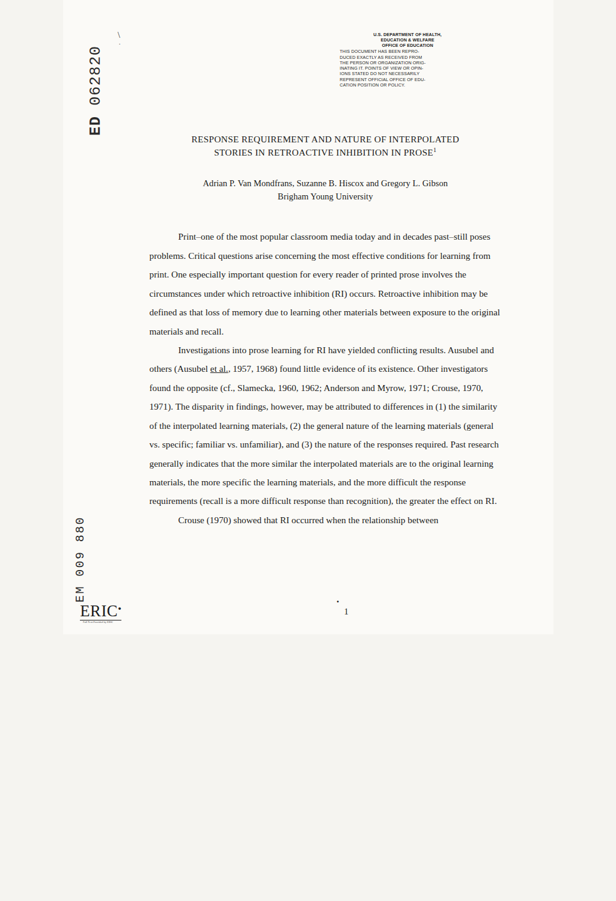\.
ED 062820
EM 009 880
ERIC●
Full Text Provided by ERIC
U.S. DEPARTMENT OF HEALTH,
EDUCATION & WELFARE
OFFICE OF EDUCATION
THIS DOCUMENT HAS BEEN REPRO-
DUCED EXACTLY AS RECEIVED FROM
THE PERSON OR ORGANIZATION ORIG-
INATING IT. POINTS OF VIEW OR OPIN-
IONS STATED DO NOT NECESSARILY
REPRESENT OFFICIAL OFFICE OF EDU-
CATION POSITION OR POLICY.
RESPONSE REQUIREMENT AND NATURE OF INTERPOLATED
STORIES IN RETROACTIVE INHIBITION IN PROSE1
Adrian P. Van Mondfrans, Suzanne B. Hiscox and Gregory L. Gibson
Brigham Young University
Print–one of the most popular classroom media today and in decades past–still poses problems. Critical questions arise concerning the most effective conditions for learning from print. One especially important question for every reader of printed prose involves the circumstances under which retroactive inhibition (RI) occurs. Retroactive inhibition may be defined as that loss of memory due to learning other materials between exposure to the original materials and recall.
Investigations into prose learning for RI have yielded conflicting results. Ausubel and others (Ausubel et al., 1957, 1968) found little evidence of its existence. Other investigators found the opposite (cf., Slamecka, 1960, 1962; Anderson and Myrow, 1971; Crouse, 1970, 1971). The disparity in findings, however, may be attributed to differences in (1) the similarity of the interpolated learning materials, (2) the general nature of the learning materials (general vs. specific; familiar vs. unfamiliar), and (3) the nature of the responses required. Past research generally indicates that the more similar the interpolated materials are to the original learning materials, the more specific the learning materials, and the more difficult the response requirements (recall is a more difficult response than recognition), the greater the effect on RI.
Crouse (1970) showed that RI occurred when the relationship between
•1